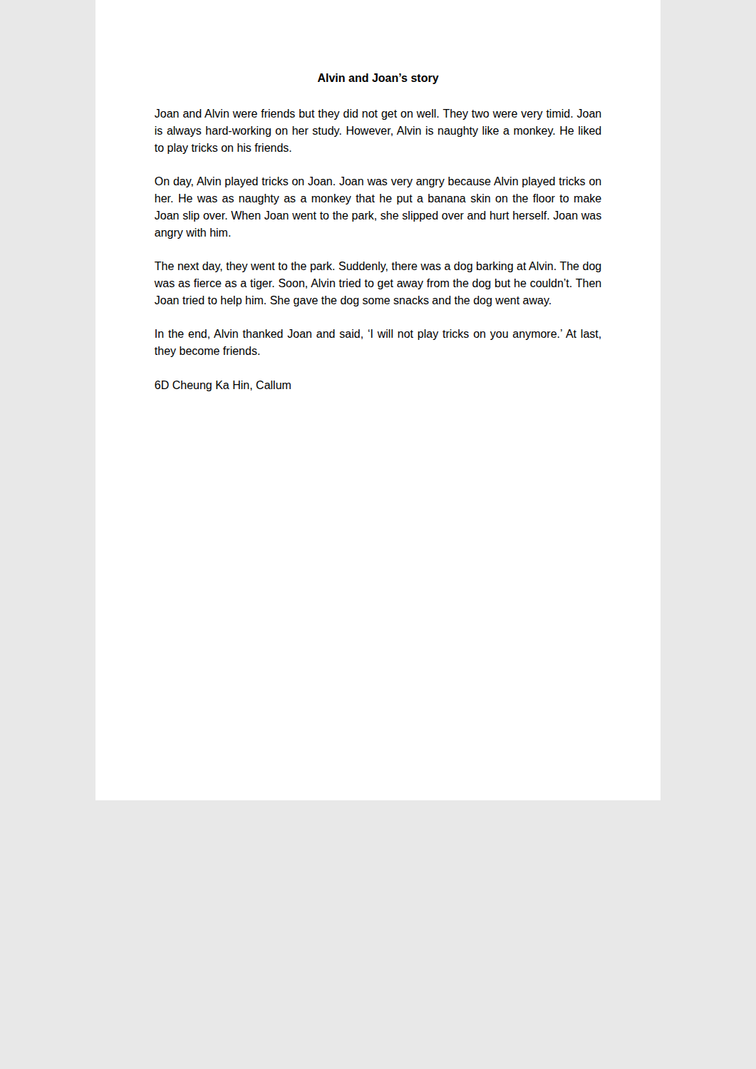Alvin and Joan’s story
Joan and Alvin were friends but they did not get on well. They two were very timid. Joan is always hard-working on her study. However, Alvin is naughty like a monkey. He liked to play tricks on his friends.
On day, Alvin played tricks on Joan. Joan was very angry because Alvin played tricks on her. He was as naughty as a monkey that he put a banana skin on the floor to make Joan slip over. When Joan went to the park, she slipped over and hurt herself. Joan was angry with him.
The next day, they went to the park. Suddenly, there was a dog barking at Alvin. The dog was as fierce as a tiger. Soon, Alvin tried to get away from the dog but he couldn’t. Then Joan tried to help him. She gave the dog some snacks and the dog went away.
In the end, Alvin thanked Joan and said, ‘I will not play tricks on you anymore.’ At last, they become friends.
6D Cheung Ka Hin, Callum